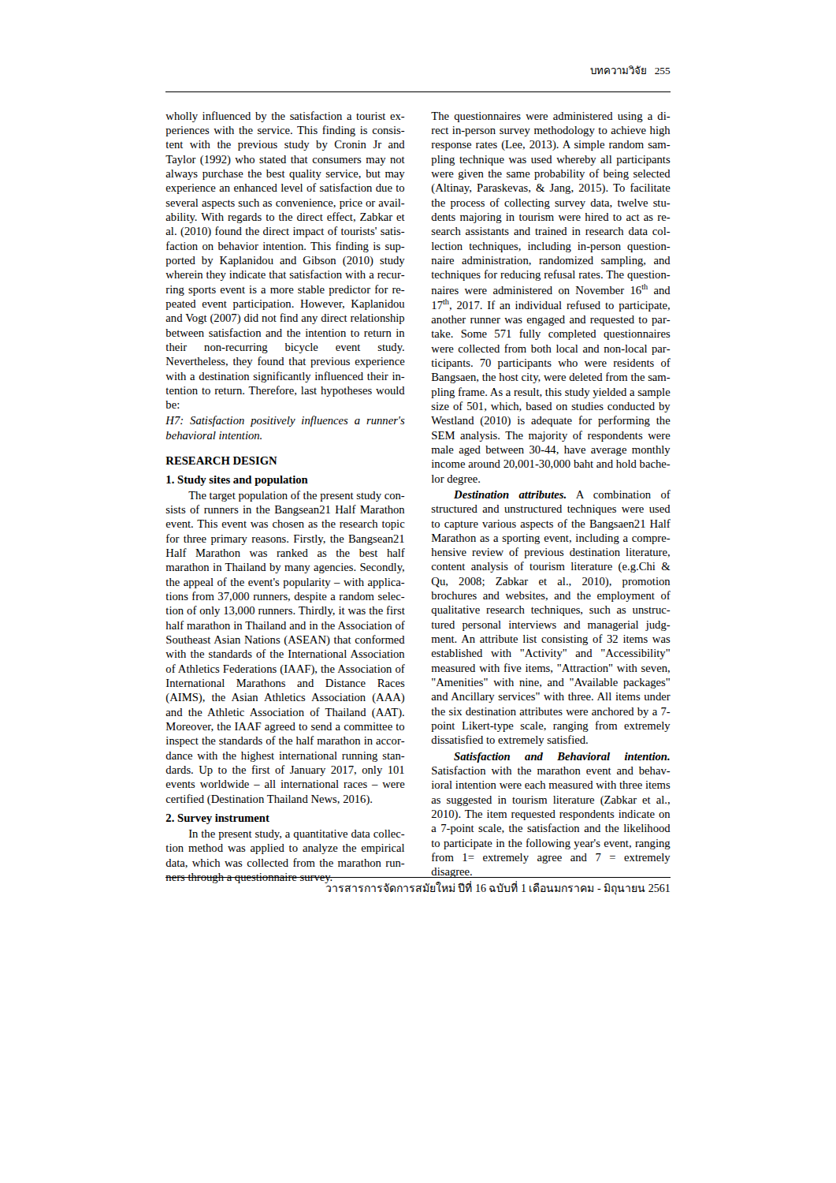บทความวิจัย 255
wholly influenced by the satisfaction a tourist experiences with the service. This finding is consistent with the previous study by Cronin Jr and Taylor (1992) who stated that consumers may not always purchase the best quality service, but may experience an enhanced level of satisfaction due to several aspects such as convenience, price or availability. With regards to the direct effect, Zabkar et al. (2010) found the direct impact of tourists' satisfaction on behavior intention. This finding is supported by Kaplanidou and Gibson (2010) study wherein they indicate that satisfaction with a recurring sports event is a more stable predictor for repeated event participation. However, Kaplanidou and Vogt (2007) did not find any direct relationship between satisfaction and the intention to return in their non-recurring bicycle event study. Nevertheless, they found that previous experience with a destination significantly influenced their intention to return. Therefore, last hypotheses would be:
H7: Satisfaction positively influences a runner's behavioral intention.
RESEARCH DESIGN
1. Study sites and population
The target population of the present study consists of runners in the Bangsean21 Half Marathon event. This event was chosen as the research topic for three primary reasons. Firstly, the Bangsean21 Half Marathon was ranked as the best half marathon in Thailand by many agencies. Secondly, the appeal of the event's popularity – with applications from 37,000 runners, despite a random selection of only 13,000 runners. Thirdly, it was the first half marathon in Thailand and in the Association of Southeast Asian Nations (ASEAN) that conformed with the standards of the International Association of Athletics Federations (IAAF), the Association of International Marathons and Distance Races (AIMS), the Asian Athletics Association (AAA) and the Athletic Association of Thailand (AAT). Moreover, the IAAF agreed to send a committee to inspect the standards of the half marathon in accordance with the highest international running standards. Up to the first of January 2017, only 101 events worldwide – all international races – were certified (Destination Thailand News, 2016).
2. Survey instrument
In the present study, a quantitative data collection method was applied to analyze the empirical data, which was collected from the marathon runners through a questionnaire survey.
The questionnaires were administered using a direct in-person survey methodology to achieve high response rates (Lee, 2013). A simple random sampling technique was used whereby all participants were given the same probability of being selected (Altinay, Paraskevas, & Jang, 2015). To facilitate the process of collecting survey data, twelve students majoring in tourism were hired to act as research assistants and trained in research data collection techniques, including in-person questionnaire administration, randomized sampling, and techniques for reducing refusal rates. The questionnaires were administered on November 16th and 17th, 2017. If an individual refused to participate, another runner was engaged and requested to partake. Some 571 fully completed questionnaires were collected from both local and non-local participants. 70 participants who were residents of Bangsaen, the host city, were deleted from the sampling frame. As a result, this study yielded a sample size of 501, which, based on studies conducted by Westland (2010) is adequate for performing the SEM analysis. The majority of respondents were male aged between 30-44, have average monthly income around 20,001-30,000 baht and hold bachelor degree.
Destination attributes. A combination of structured and unstructured techniques were used to capture various aspects of the Bangsaen21 Half Marathon as a sporting event, including a comprehensive review of previous destination literature, content analysis of tourism literature (e.g.Chi & Qu, 2008; Zabkar et al., 2010), promotion brochures and websites, and the employment of qualitative research techniques, such as unstructured personal interviews and managerial judgment. An attribute list consisting of 32 items was established with "Activity" and "Accessibility" measured with five items, "Attraction" with seven, "Amenities" with nine, and "Available packages" and Ancillary services" with three. All items under the six destination attributes were anchored by a 7-point Likert-type scale, ranging from extremely dissatisfied to extremely satisfied.
Satisfaction and Behavioral intention. Satisfaction with the marathon event and behavioral intention were each measured with three items as suggested in tourism literature (Zabkar et al., 2010). The item requested respondents indicate on a 7-point scale, the satisfaction and the likelihood to participate in the following year's event, ranging from 1= extremely agree and 7 = extremely disagree.
วารสารการจัดการสมัยใหม่ ปีที่ 16 ฉบับที่ 1 เดือนมกราคม - มิถุนายน 2561